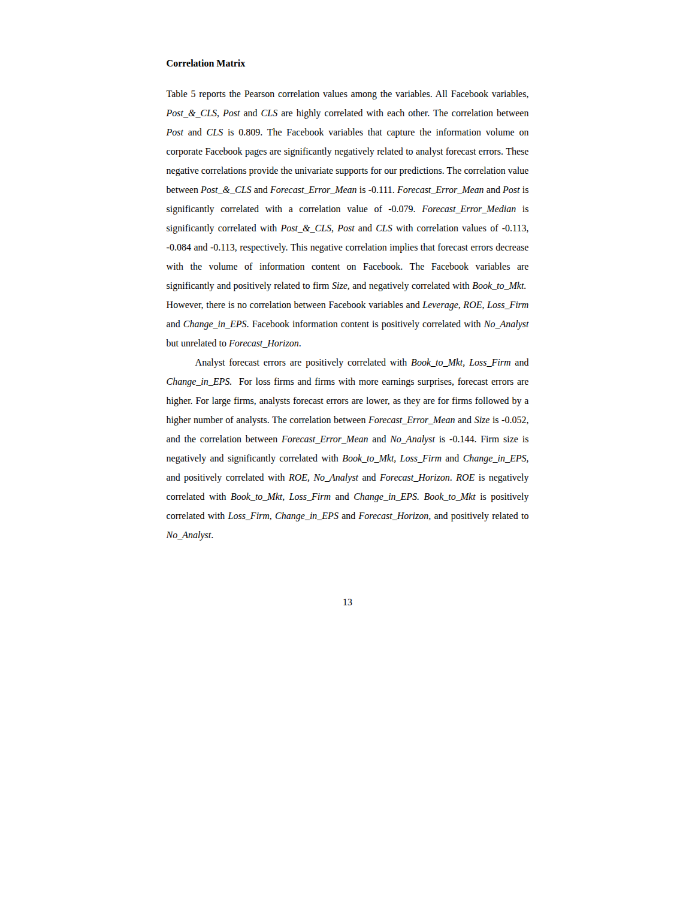Correlation Matrix
Table 5 reports the Pearson correlation values among the variables. All Facebook variables, Post_&_CLS, Post and CLS are highly correlated with each other. The correlation between Post and CLS is 0.809. The Facebook variables that capture the information volume on corporate Facebook pages are significantly negatively related to analyst forecast errors. These negative correlations provide the univariate supports for our predictions. The correlation value between Post_&_CLS and Forecast_Error_Mean is -0.111. Forecast_Error_Mean and Post is significantly correlated with a correlation value of -0.079. Forecast_Error_Median is significantly correlated with Post_&_CLS, Post and CLS with correlation values of -0.113, -0.084 and -0.113, respectively. This negative correlation implies that forecast errors decrease with the volume of information content on Facebook. The Facebook variables are significantly and positively related to firm Size, and negatively correlated with Book_to_Mkt. However, there is no correlation between Facebook variables and Leverage, ROE, Loss_Firm and Change_in_EPS. Facebook information content is positively correlated with No_Analyst but unrelated to Forecast_Horizon.
Analyst forecast errors are positively correlated with Book_to_Mkt, Loss_Firm and Change_in_EPS. For loss firms and firms with more earnings surprises, forecast errors are higher. For large firms, analysts forecast errors are lower, as they are for firms followed by a higher number of analysts. The correlation between Forecast_Error_Mean and Size is -0.052, and the correlation between Forecast_Error_Mean and No_Analyst is -0.144. Firm size is negatively and significantly correlated with Book_to_Mkt, Loss_Firm and Change_in_EPS, and positively correlated with ROE, No_Analyst and Forecast_Horizon. ROE is negatively correlated with Book_to_Mkt, Loss_Firm and Change_in_EPS. Book_to_Mkt is positively correlated with Loss_Firm, Change_in_EPS and Forecast_Horizon, and positively related to No_Analyst.
13